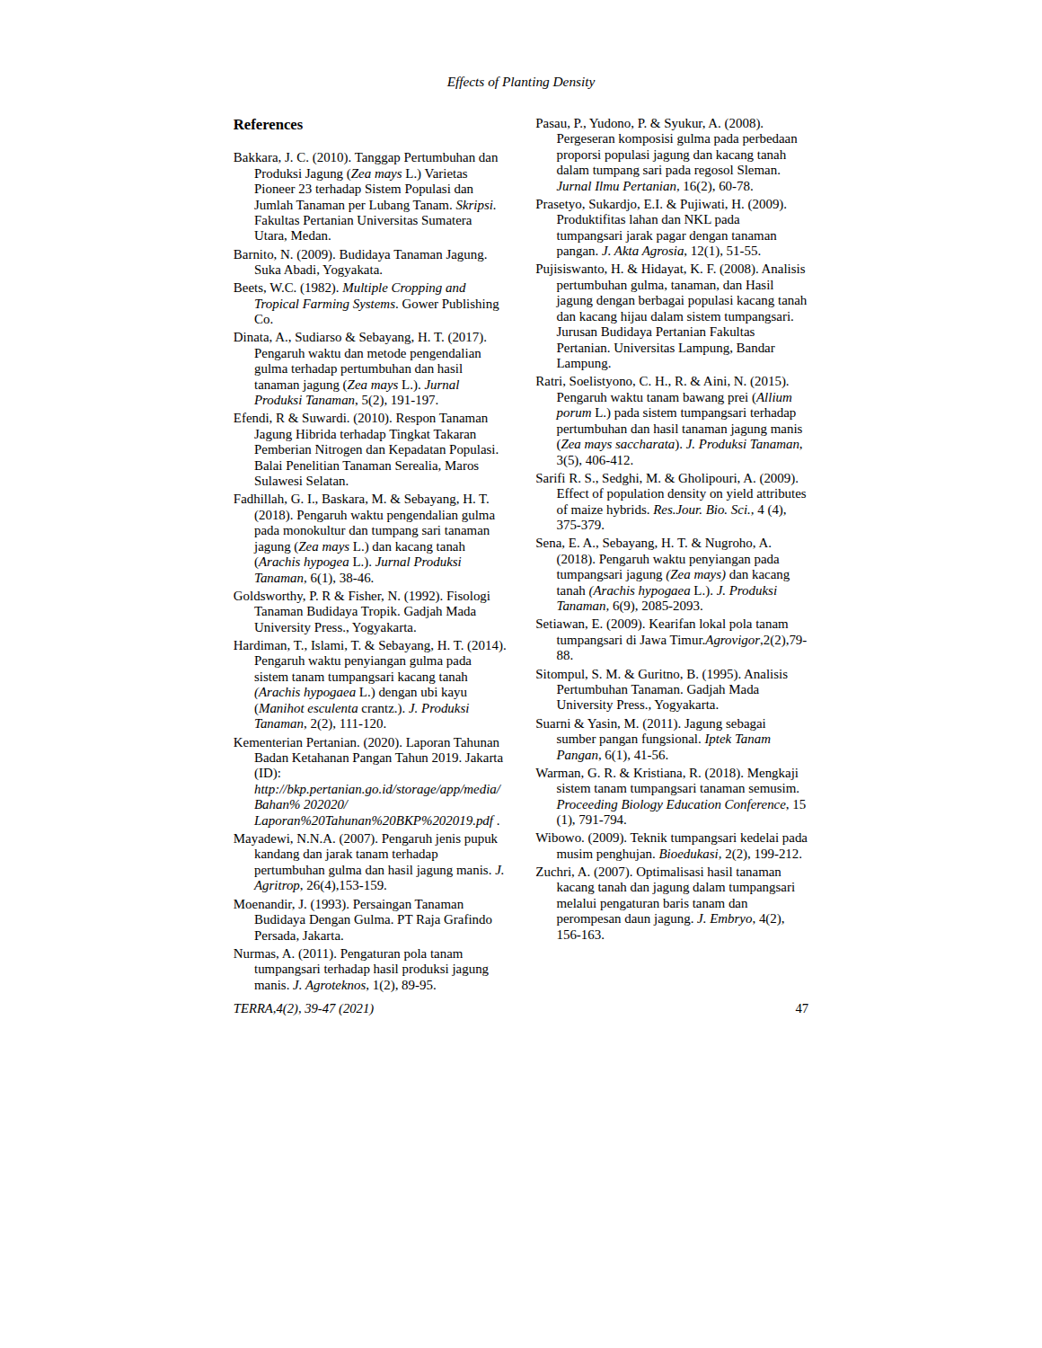Effects of Planting Density
References
Bakkara, J. C. (2010). Tanggap Pertumbuhan dan Produksi Jagung (Zea mays L.) Varietas Pioneer 23 terhadap Sistem Populasi dan Jumlah Tanaman per Lubang Tanam. Skripsi. Fakultas Pertanian Universitas Sumatera Utara, Medan.
Barnito, N. (2009). Budidaya Tanaman Jagung. Suka Abadi, Yogyakata.
Beets, W.C. (1982). Multiple Cropping and Tropical Farming Systems. Gower Publishing Co.
Dinata, A., Sudiarso & Sebayang, H. T. (2017). Pengaruh waktu dan metode pengendalian gulma terhadap pertumbuhan dan hasil tanaman jagung (Zea mays L.). Jurnal Produksi Tanaman, 5(2), 191-197.
Efendi, R & Suwardi. (2010). Respon Tanaman Jagung Hibrida terhadap Tingkat Takaran Pemberian Nitrogen dan Kepadatan Populasi. Balai Penelitian Tanaman Serealia, Maros Sulawesi Selatan.
Fadhillah, G. I., Baskara, M. & Sebayang, H. T. (2018). Pengaruh waktu pengendalian gulma pada monokultur dan tumpang sari tanaman jagung (Zea mays L.) dan kacang tanah (Arachis hypogea L.). Jurnal Produksi Tanaman, 6(1), 38-46.
Goldsworthy, P. R & Fisher, N. (1992). Fisologi Tanaman Budidaya Tropik. Gadjah Mada University Press., Yogyakarta.
Hardiman, T., Islami, T. & Sebayang, H. T. (2014). Pengaruh waktu penyiangan gulma pada sistem tanam tumpangsari kacang tanah (Arachis hypogaea L.) dengan ubi kayu (Manihot esculenta crantz.). J. Produksi Tanaman, 2(2), 111-120.
Kementerian Pertanian. (2020). Laporan Tahunan Badan Ketahanan Pangan Tahun 2019. Jakarta (ID): http://bkp.pertanian.go.id/storage/app/media/ Bahan% 202020/ Laporan%20Tahunan%20BKP%202019.pdf .
Mayadewi, N.N.A. (2007). Pengaruh jenis pupuk kandang dan jarak tanam terhadap pertumbuhan gulma dan hasil jagung manis. J. Agritrop, 26(4),153-159.
Moenandir, J. (1993). Persaingan Tanaman Budidaya Dengan Gulma. PT Raja Grafindo Persada, Jakarta.
Nurmas, A. (2011). Pengaturan pola tanam tumpangsari terhadap hasil produksi jagung manis. J. Agroteknos, 1(2), 89-95.
Pasau, P., Yudono, P. & Syukur, A. (2008). Pergeseran komposisi gulma pada perbedaan proporsi populasi jagung dan kacang tanah dalam tumpang sari pada regosol Sleman. Jurnal Ilmu Pertanian, 16(2), 60-78.
Prasetyo, Sukardjo, E.I. & Pujiwati, H. (2009). Produktifitas lahan dan NKL pada tumpangsari jarak pagar dengan tanaman pangan. J. Akta Agrosia, 12(1), 51-55.
Pujisiswanto, H. & Hidayat, K. F. (2008). Analisis pertumbuhan gulma, tanaman, dan Hasil jagung dengan berbagai populasi kacang tanah dan kacang hijau dalam sistem tumpangsari. Jurusan Budidaya Pertanian Fakultas Pertanian. Universitas Lampung, Bandar Lampung.
Ratri, Soelistyono, C. H., R. & Aini, N. (2015). Pengaruh waktu tanam bawang prei (Allium porum L.) pada sistem tumpangsari terhadap pertumbuhan dan hasil tanaman jagung manis (Zea mays saccharata). J. Produksi Tanaman, 3(5), 406-412.
Sarifi R. S., Sedghi, M. & Gholipouri, A. (2009). Effect of population density on yield attributes of maize hybrids. Res.Jour. Bio. Sci., 4 (4), 375-379.
Sena, E. A., Sebayang, H. T. & Nugroho, A. (2018). Pengaruh waktu penyiangan pada tumpangsari jagung (Zea mays) dan kacang tanah (Arachis hypogaea L.). J. Produksi Tanaman, 6(9), 2085-2093.
Setiawan, E. (2009). Kearifan lokal pola tanam tumpangsari di Jawa Timur.Agrovigor,2(2),79-88.
Sitompul, S. M. & Guritno, B. (1995). Analisis Pertumbuhan Tanaman. Gadjah Mada University Press., Yogyakarta.
Suarni & Yasin, M. (2011). Jagung sebagai sumber pangan fungsional. Iptek Tanam Pangan, 6(1), 41-56.
Warman, G. R. & Kristiana, R. (2018). Mengkaji sistem tanam tumpangsari tanaman semusim. Proceeding Biology Education Conference, 15 (1), 791-794.
Wibowo. (2009). Teknik tumpangsari kedelai pada musim penghujan. Bioedukasi, 2(2), 199-212.
Zuchri, A. (2007). Optimalisasi hasil tanaman kacang tanah dan jagung dalam tumpangsari melalui pengaturan baris tanam dan perompesan daun jagung. J. Embryo, 4(2), 156-163.
TERRA,4(2), 39-47 (2021) 47